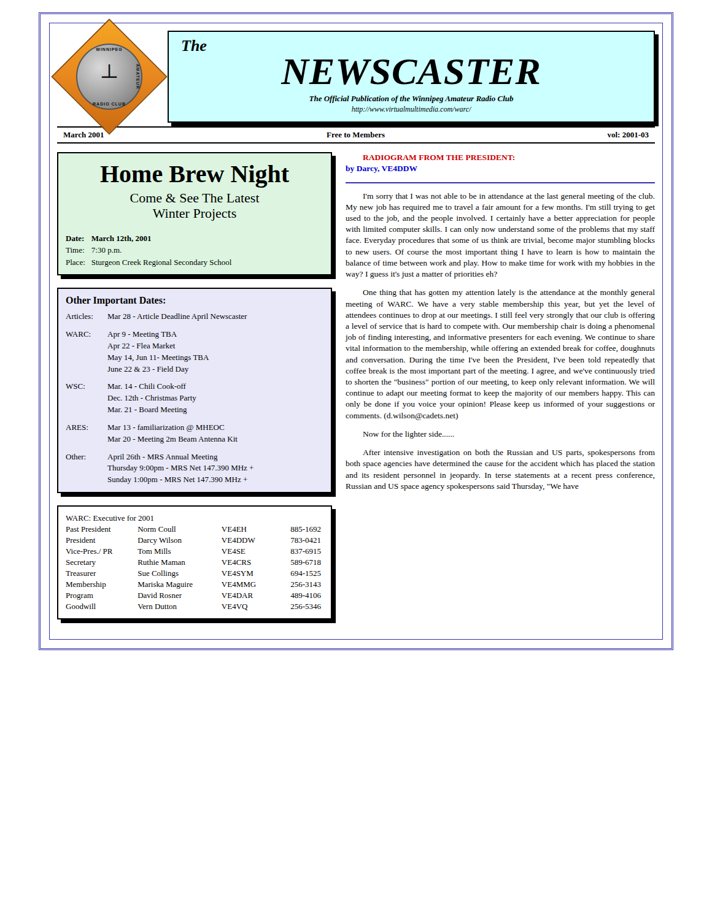WINNIPEG AMATEUR RADIO CLUB ┴
The
NEWSCASTER
The Official Publication of the Winnipeg Amateur Radio Club
http://www.virtualmultimedia.com/warc/
March 2001 Free to Members vol: 2001-03
Home Brew Night
Come & See The Latest
Winter Projects
| Date: | March 12th, 2001 |
| Time: | 7:30 p.m. |
| Place: | Sturgeon Creek Regional Secondary School |
Other Important Dates:
| Articles: | Mar 28 - Article Deadline April Newscaster |
| WARC: | Apr 9 - Meeting TBA |
| | Apr 22 - Flea Market |
| | May 14, Jun 11- Meetings TBA |
| | June 22 & 23 - Field Day |
| WSC: | Mar. 14 - Chili Cook-off |
| | Dec. 12th - Christmas Party |
| | Mar. 21 - Board Meeting |
| ARES: | Mar 13 - familiarization @ MHEOC |
| | Mar 20 - Meeting 2m Beam Antenna Kit |
| Other: | April 26th - MRS Annual Meeting |
| | Thursday 9:00pm - MRS Net 147.390 MHz + |
| | Sunday 1:00pm - MRS Net 147.390 MHz + |
| WARC: Executive for 2001 |
| Past President | Norm Coull | VE4EH | 885-1692 |
| President | Darcy Wilson | VE4DDW | 783-0421 |
| Vice-Pres./ PR | Tom Mills | VE4SE | 837-6915 |
| Secretary | Ruthie Maman | VE4CRS | 589-6718 |
| Treasurer | Sue Collings | VE4SYM | 694-1525 |
| Membership | Mariska Maguire | VE4MMG | 256-3143 |
| Program | David Rosner | VE4DAR | 489-4106 |
| Goodwill | Vern Dutton | VE4VQ | 256-5346 |
RADIOGRAM FROM THE PRESIDENT:
by Darcy, VE4DDW
I'm sorry that I was not able to be in attendance at the last general meeting of the club. My new job has required me to travel a fair amount for a few months. I'm still trying to get used to the job, and the people involved. I certainly have a better appreciation for people with limited computer skills. I can only now understand some of the problems that my staff face. Everyday procedures that some of us think are trivial, become major stumbling blocks to new users. Of course the most important thing I have to learn is how to maintain the balance of time between work and play. How to make time for work with my hobbies in the way? I guess it's just a matter of priorities eh?
One thing that has gotten my attention lately is the attendance at the monthly general meeting of WARC. We have a very stable membership this year, but yet the level of attendees continues to drop at our meetings. I still feel very strongly that our club is offering a level of service that is hard to compete with. Our membership chair is doing a phenomenal job of finding interesting, and informative presenters for each evening. We continue to share vital information to the membership, while offering an extended break for coffee, doughnuts and conversation. During the time I've been the President, I've been told repeatedly that coffee break is the most important part of the meeting. I agree, and we've continuously tried to shorten the "business" portion of our meeting, to keep only relevant information. We will continue to adapt our meeting format to keep the majority of our members happy. This can only be done if you voice your opinion! Please keep us informed of your suggestions or comments. (d.wilson@cadets.net)
Now for the lighter side......
After intensive investigation on both the Russian and US parts, spokespersons from both space agencies have determined the cause for the accident which has placed the station and its resident personnel in jeopardy. In terse statements at a recent press conference, Russian and US space agency spokespersons said Thursday, "We have